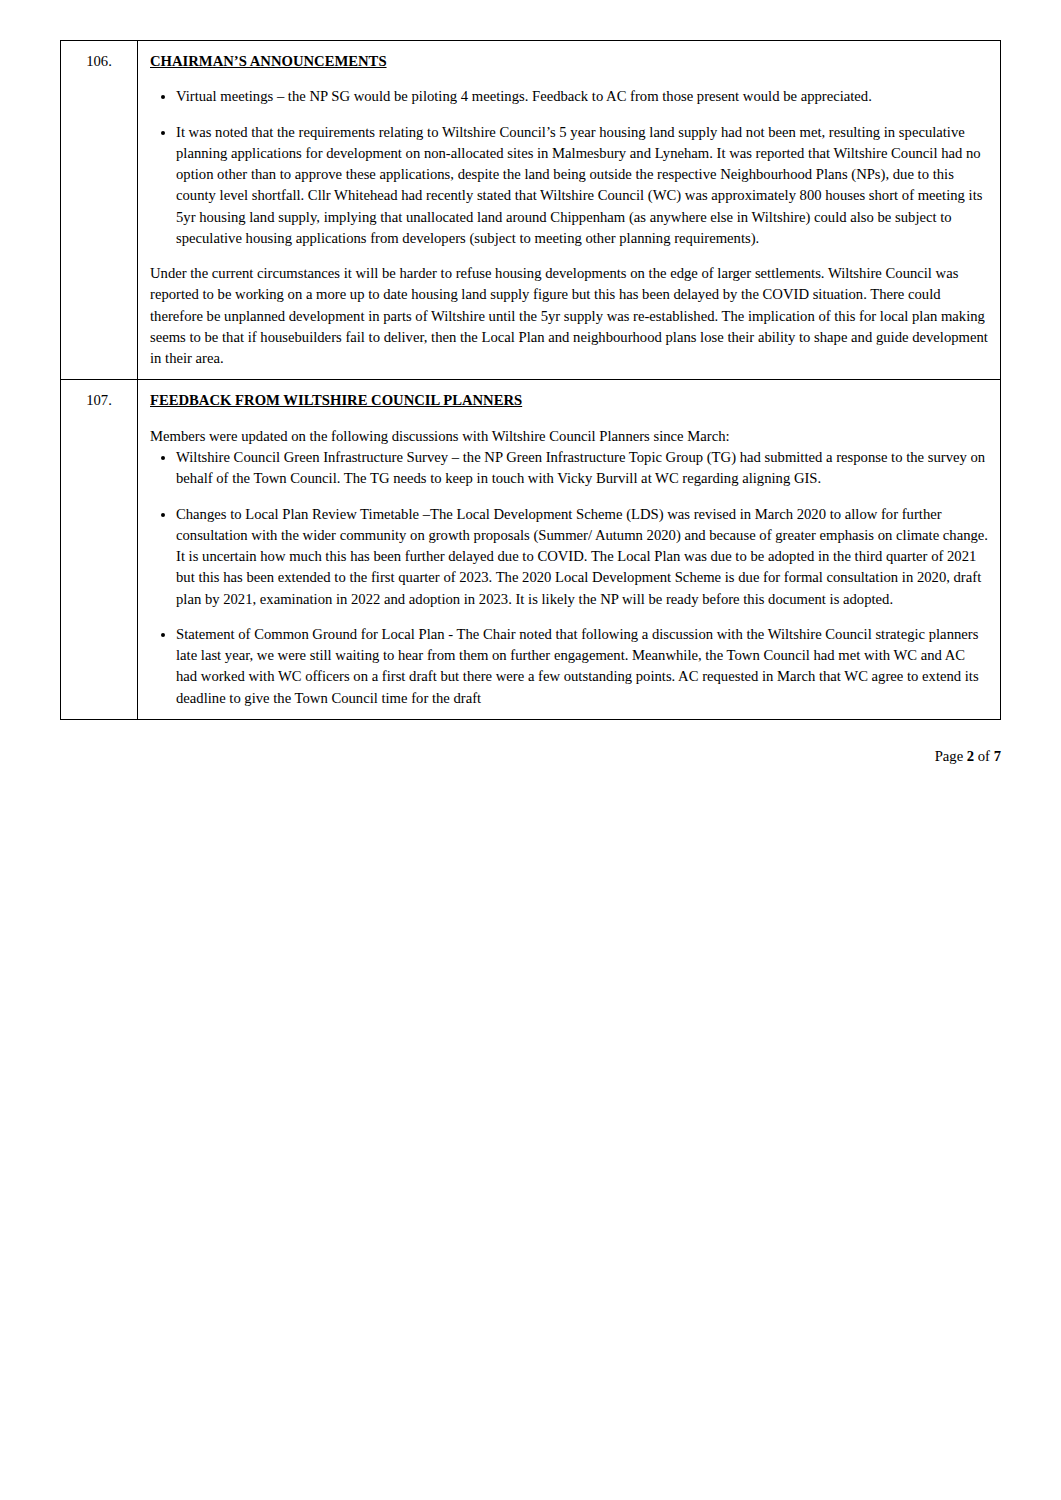| 106. | CHAIRMAN’S ANNOUNCEMENTS Virtual meetings – the NP SG would be piloting 4 meetings. Feedback to AC from those present would be appreciated. It was noted that the requirements relating to Wiltshire Council’s 5 year housing land supply had not been met, resulting in speculative planning applications for development on non-allocated sites in Malmesbury and Lyneham. It was reported that Wiltshire Council had no option other than to approve these applications, despite the land being outside the respective Neighbourhood Plans (NPs), due to this county level shortfall. Cllr Whitehead had recently stated that Wiltshire Council (WC) was approximately 800 houses short of meeting its 5yr housing land supply, implying that unallocated land around Chippenham (as anywhere else in Wiltshire) could also be subject to speculative housing applications from developers (subject to meeting other planning requirements). Under the current circumstances it will be harder to refuse housing developments on the edge of larger settlements. Wiltshire Council was reported to be working on a more up to date housing land supply figure but this has been delayed by the COVID situation. There could therefore be unplanned development in parts of Wiltshire until the 5yr supply was re-established. The implication of this for local plan making seems to be that if housebuilders fail to deliver, then the Local Plan and neighbourhood plans lose their ability to shape and guide development in their area. |
| 107. | FEEDBACK FROM WILTSHIRE COUNCIL PLANNERS Members were updated on the following discussions with Wiltshire Council Planners since March: Wiltshire Council Green Infrastructure Survey – the NP Green Infrastructure Topic Group (TG) had submitted a response to the survey on behalf of the Town Council. The TG needs to keep in touch with Vicky Burvill at WC regarding aligning GIS. Changes to Local Plan Review Timetable –The Local Development Scheme (LDS) was revised in March 2020 to allow for further consultation with the wider community on growth proposals (Summer/ Autumn 2020) and because of greater emphasis on climate change. It is uncertain how much this has been further delayed due to COVID. The Local Plan was due to be adopted in the third quarter of 2021 but this has been extended to the first quarter of 2023. The 2020 Local Development Scheme is due for formal consultation in 2020, draft plan by 2021, examination in 2022 and adoption in 2023. It is likely the NP will be ready before this document is adopted. Statement of Common Ground for Local Plan - The Chair noted that following a discussion with the Wiltshire Council strategic planners late last year, we were still waiting to hear from them on further engagement. Meanwhile, the Town Council had met with WC and AC had worked with WC officers on a first draft but there were a few outstanding points. AC requested in March that WC agree to extend its deadline to give the Town Council time for the draft |
Page 2 of 7